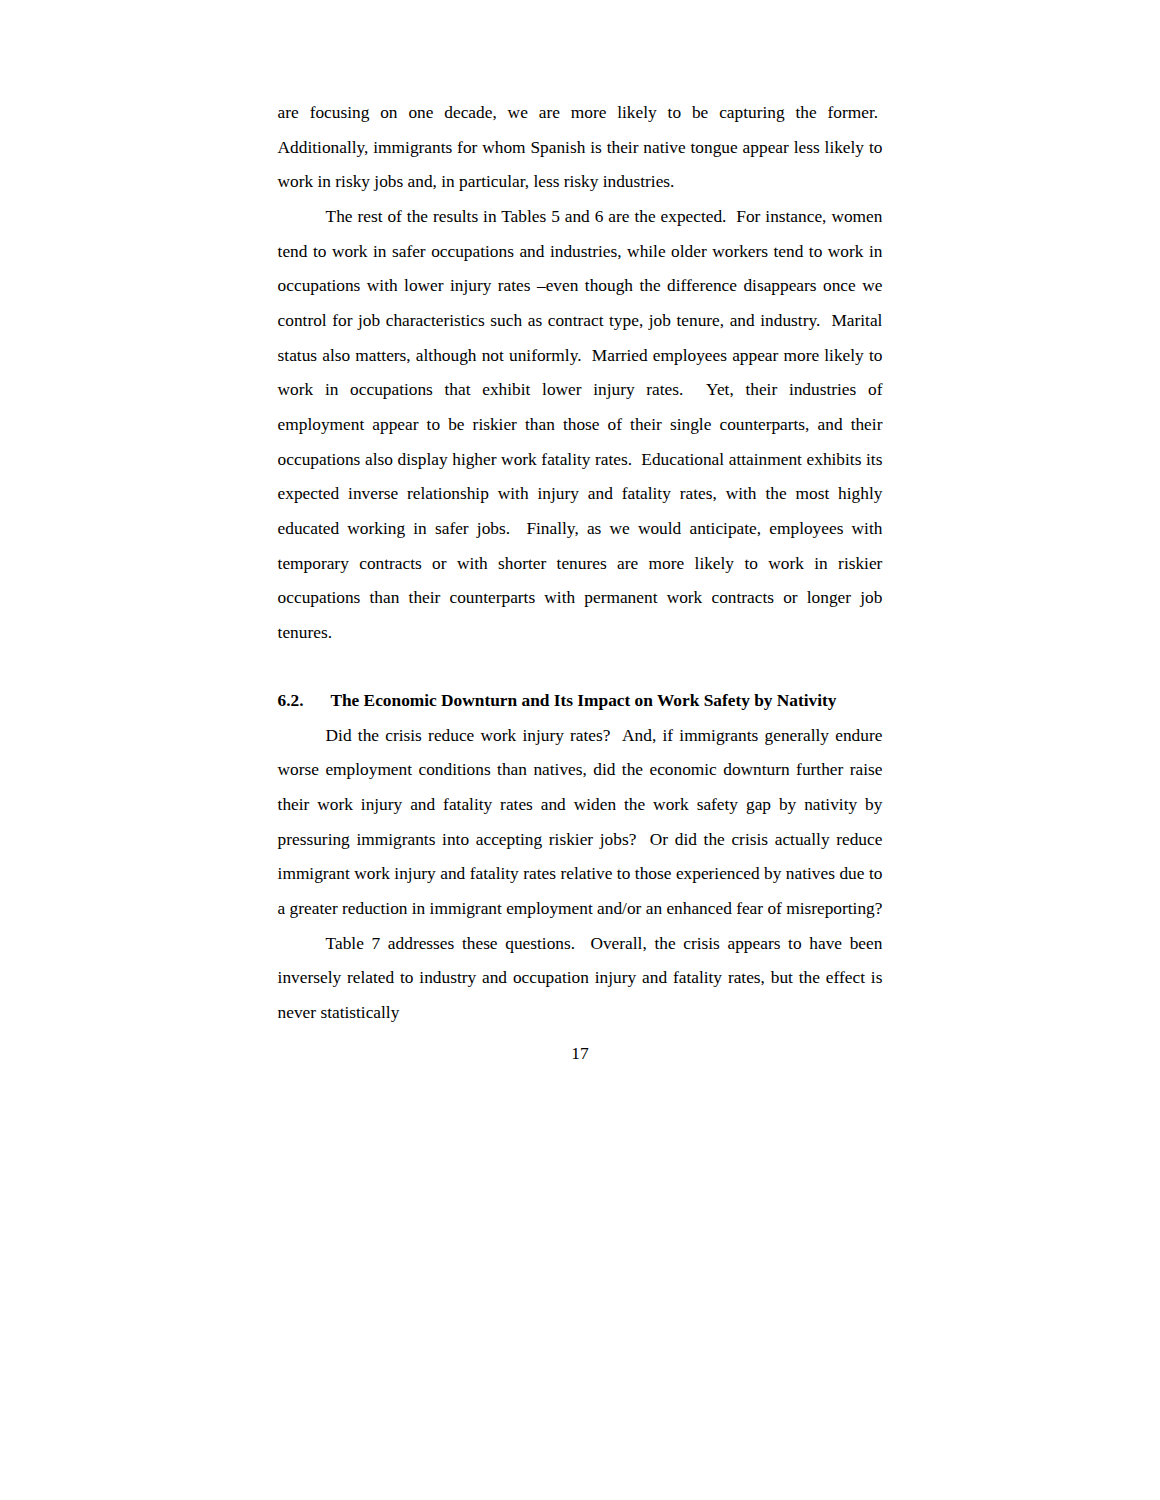are focusing on one decade, we are more likely to be capturing the former. Additionally, immigrants for whom Spanish is their native tongue appear less likely to work in risky jobs and, in particular, less risky industries.
The rest of the results in Tables 5 and 6 are the expected. For instance, women tend to work in safer occupations and industries, while older workers tend to work in occupations with lower injury rates –even though the difference disappears once we control for job characteristics such as contract type, job tenure, and industry. Marital status also matters, although not uniformly. Married employees appear more likely to work in occupations that exhibit lower injury rates. Yet, their industries of employment appear to be riskier than those of their single counterparts, and their occupations also display higher work fatality rates. Educational attainment exhibits its expected inverse relationship with injury and fatality rates, with the most highly educated working in safer jobs. Finally, as we would anticipate, employees with temporary contracts or with shorter tenures are more likely to work in riskier occupations than their counterparts with permanent work contracts or longer job tenures.
6.2. The Economic Downturn and Its Impact on Work Safety by Nativity
Did the crisis reduce work injury rates? And, if immigrants generally endure worse employment conditions than natives, did the economic downturn further raise their work injury and fatality rates and widen the work safety gap by nativity by pressuring immigrants into accepting riskier jobs? Or did the crisis actually reduce immigrant work injury and fatality rates relative to those experienced by natives due to a greater reduction in immigrant employment and/or an enhanced fear of misreporting?
Table 7 addresses these questions. Overall, the crisis appears to have been inversely related to industry and occupation injury and fatality rates, but the effect is never statistically
17